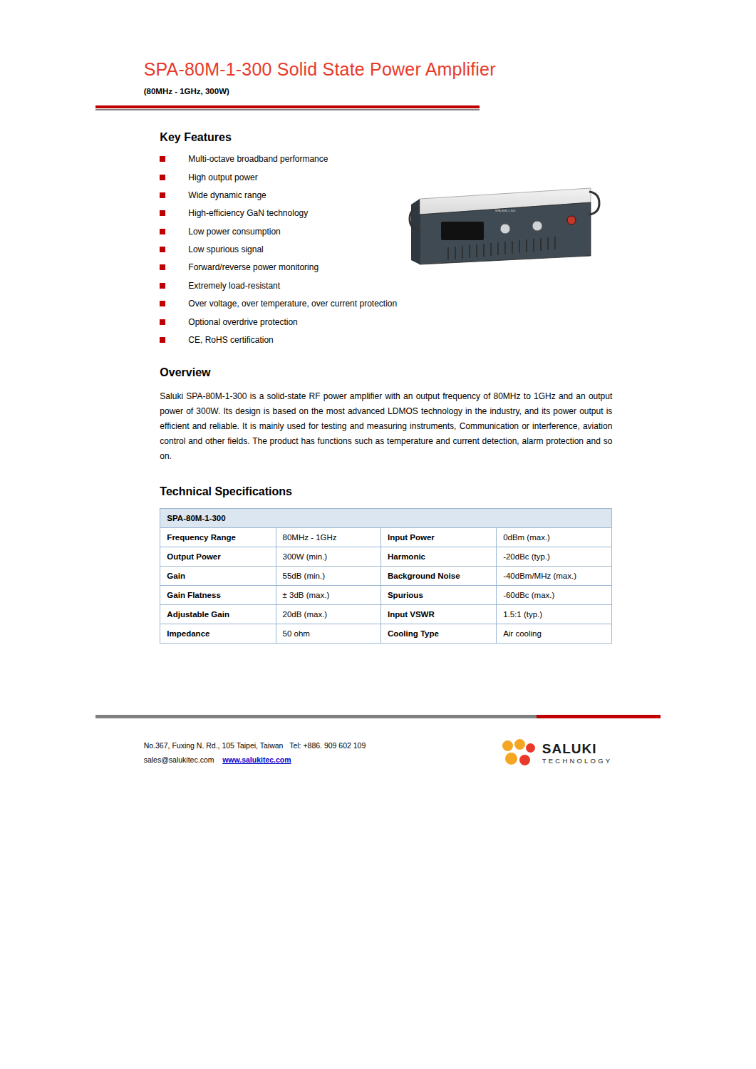SPA-80M-1-300 Solid State Power Amplifier
(80MHz - 1GHz, 300W)
Key Features
Multi-octave broadband performance
High output power
Wide dynamic range
High-efficiency GaN technology
Low power consumption
Low spurious signal
Forward/reverse power monitoring
Extremely load-resistant
Over voltage, over temperature, over current protection
Optional overdrive protection
CE, RoHS certification
Overview
Saluki SPA-80M-1-300 is a solid-state RF power amplifier with an output frequency of 80MHz to 1GHz and an output power of 300W. Its design is based on the most advanced LDMOS technology in the industry, and its power output is efficient and reliable. It is mainly used for testing and measuring instruments, Communication or interference, aviation control and other fields. The product has functions such as temperature and current detection, alarm protection and so on.
Technical Specifications
| SPA-80M-1-300 |
| --- |
| Frequency Range | 80MHz - 1GHz | Input Power | 0dBm (max.) |
| Output Power | 300W (min.) | Harmonic | -20dBc (typ.) |
| Gain | 55dB (min.) | Background Noise | -40dBm/MHz (max.) |
| Gain Flatness | ± 3dB (max.) | Spurious | -60dBc (max.) |
| Adjustable Gain | 20dB (max.) | Input VSWR | 1.5:1 (typ.) |
| Impedance | 50 ohm | Cooling Type | Air cooling |
No.367, Fuxing N. Rd., 105 Taipei, Taiwan Tel: +886. 909 602 109
sales@salukitec.com www.salukitec.com
SALUKI
TECHNOLOGY